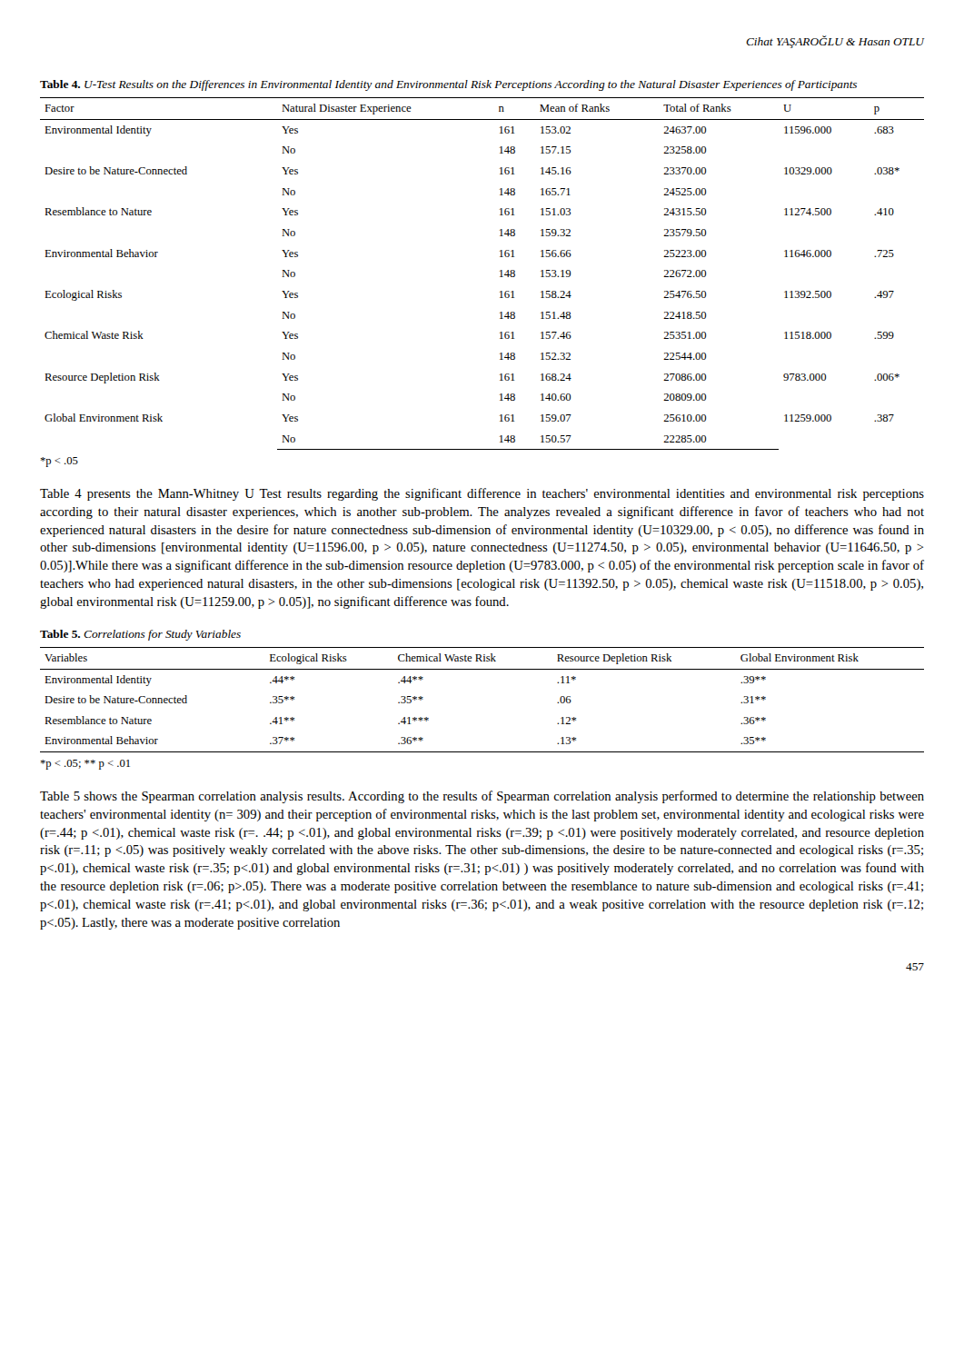Cihat YAŞAROĞLU & Hasan OTLU
Table 4. U-Test Results on the Differences in Environmental Identity and Environmental Risk Perceptions According to the Natural Disaster Experiences of Participants
| Factor | Natural Disaster Experience | n | Mean of Ranks | Total of Ranks | U | p |
| --- | --- | --- | --- | --- | --- | --- |
| Environmental Identity | Yes | 161 | 153.02 | 24637.00 | 11596.000 | .683 |
| No | 148 | 157.15 | 23258.00 |
| Desire to be Nature-Connected | Yes | 161 | 145.16 | 23370.00 | 10329.000 | .038* |
| No | 148 | 165.71 | 24525.00 |
| Resemblance to Nature | Yes | 161 | 151.03 | 24315.50 | 11274.500 | .410 |
| No | 148 | 159.32 | 23579.50 |
| Environmental Behavior | Yes | 161 | 156.66 | 25223.00 | 11646.000 | .725 |
| No | 148 | 153.19 | 22672.00 |
| Ecological Risks | Yes | 161 | 158.24 | 25476.50 | 11392.500 | .497 |
| No | 148 | 151.48 | 22418.50 |
| Chemical Waste Risk | Yes | 161 | 157.46 | 25351.00 | 11518.000 | .599 |
| No | 148 | 152.32 | 22544.00 |
| Resource Depletion Risk | Yes | 161 | 168.24 | 27086.00 | 9783.000 | .006* |
| No | 148 | 140.60 | 20809.00 |
| Global Environment Risk | Yes | 161 | 159.07 | 25610.00 | 11259.000 | .387 |
| No | 148 | 150.57 | 22285.00 |
*p < .05
Table 4 presents the Mann-Whitney U Test results regarding the significant difference in teachers' environmental identities and environmental risk perceptions according to their natural disaster experiences, which is another sub-problem. The analyzes revealed a significant difference in favor of teachers who had not experienced natural disasters in the desire for nature connectedness sub-dimension of environmental identity (U=10329.00, p < 0.05), no difference was found in other sub-dimensions [environmental identity (U=11596.00, p > 0.05), nature connectedness (U=11274.50, p > 0.05), environmental behavior (U=11646.50, p > 0.05)].While there was a significant difference in the sub-dimension resource depletion (U=9783.000, p < 0.05) of the environmental risk perception scale in favor of teachers who had experienced natural disasters, in the other sub-dimensions [ecological risk (U=11392.50, p > 0.05), chemical waste risk (U=11518.00, p > 0.05), global environmental risk (U=11259.00, p > 0.05)], no significant difference was found.
Table 5. Correlations for Study Variables
| Variables | Ecological Risks | Chemical Waste Risk | Resource Depletion Risk | Global Environment Risk |
| --- | --- | --- | --- | --- |
| Environmental Identity | .44** | .44** | .11* | .39** |
| Desire to be Nature-Connected | .35** | .35** | .06 | .31** |
| Resemblance to Nature | .41** | .41*** | .12* | .36** |
| Environmental Behavior | .37** | .36** | .13* | .35** |
*p < .05; ** p < .01
Table 5 shows the Spearman correlation analysis results. According to the results of Spearman correlation analysis performed to determine the relationship between teachers' environmental identity (n= 309) and their perception of environmental risks, which is the last problem set, environmental identity and ecological risks were (r=.44; p <.01), chemical waste risk (r=. .44; p <.01), and global environmental risks (r=.39; p <.01) were positively moderately correlated, and resource depletion risk (r=.11; p <.05) was positively weakly correlated with the above risks. The other sub-dimensions, the desire to be nature-connected and ecological risks (r=.35; p<.01), chemical waste risk (r=.35; p<.01) and global environmental risks (r=.31; p<.01) ) was positively moderately correlated, and no correlation was found with the resource depletion risk (r=.06; p>.05). There was a moderate positive correlation between the resemblance to nature sub-dimension and ecological risks (r=.41; p<.01), chemical waste risk (r=.41; p<.01), and global environmental risks (r=.36; p<.01), and a weak positive correlation with the resource depletion risk (r=.12; p<.05). Lastly, there was a moderate positive correlation
457